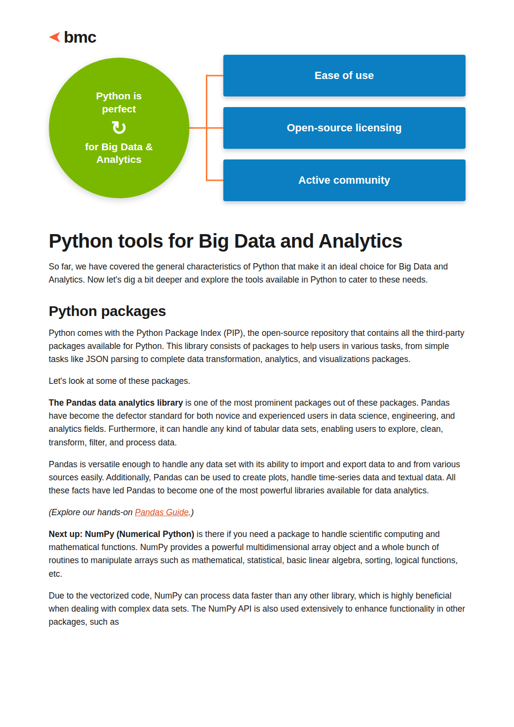➤ bmc
Python is
perfect ↻ for Big Data &
Analytics
Ease of use
Open-source licensing
Active community
Python tools for Big Data and Analytics
So far, we have covered the general characteristics of Python that make it an ideal choice for Big Data and Analytics. Now let's dig a bit deeper and explore the tools available in Python to cater to these needs.
Python packages
Python comes with the Python Package Index (PIP), the open-source repository that contains all the third-party packages available for Python. This library consists of packages to help users in various tasks, from simple tasks like JSON parsing to complete data transformation, analytics, and visualizations packages.
Let's look at some of these packages.
The Pandas data analytics library is one of the most prominent packages out of these packages. Pandas have become the defector standard for both novice and experienced users in data science, engineering, and analytics fields. Furthermore, it can handle any kind of tabular data sets, enabling users to explore, clean, transform, filter, and process data.
Pandas is versatile enough to handle any data set with its ability to import and export data to and from various sources easily. Additionally, Pandas can be used to create plots, handle time-series data and textual data. All these facts have led Pandas to become one of the most powerful libraries available for data analytics.
(Explore our hands-on Pandas Guide.)
Next up: NumPy (Numerical Python) is there if you need a package to handle scientific computing and mathematical functions. NumPy provides a powerful multidimensional array object and a whole bunch of routines to manipulate arrays such as mathematical, statistical, basic linear algebra, sorting, logical functions, etc.
Due to the vectorized code, NumPy can process data faster than any other library, which is highly beneficial when dealing with complex data sets. The NumPy API is also used extensively to enhance functionality in other packages, such as